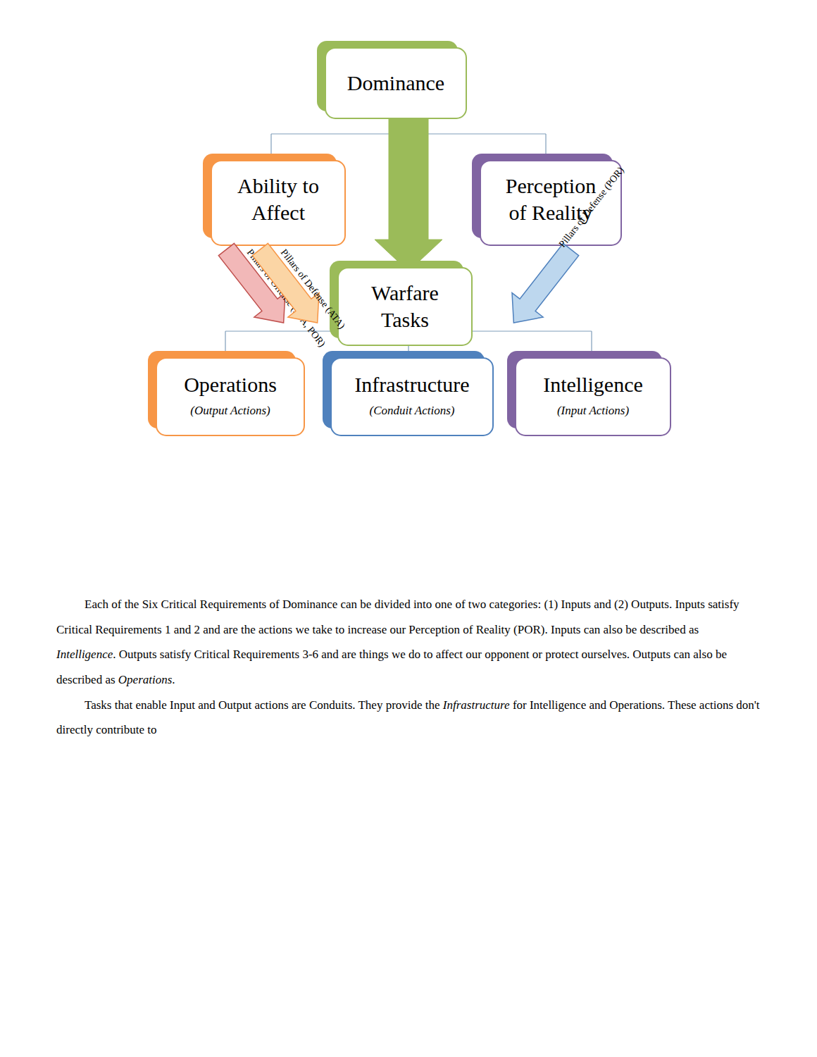Dominance Ability to Affect Perception of Reality Warfare Tasks Pillars of Offense (ATA, POR) Pillars of Defense (ATA) Pillars of Defense (POR) Operations (Output Actions) Infrastructure (Conduit Actions) Intelligence (Input Actions)
Each of the Six Critical Requirements of Dominance can be divided into one of two categories: (1) Inputs and (2) Outputs. Inputs satisfy Critical Requirements 1 and 2 and are the actions we take to increase our Perception of Reality (POR). Inputs can also be described as Intelligence. Outputs satisfy Critical Requirements 3-6 and are things we do to affect our opponent or protect ourselves. Outputs can also be described as Operations.
Tasks that enable Input and Output actions are Conduits. They provide the Infrastructure for Intelligence and Operations. These actions don't directly contribute to